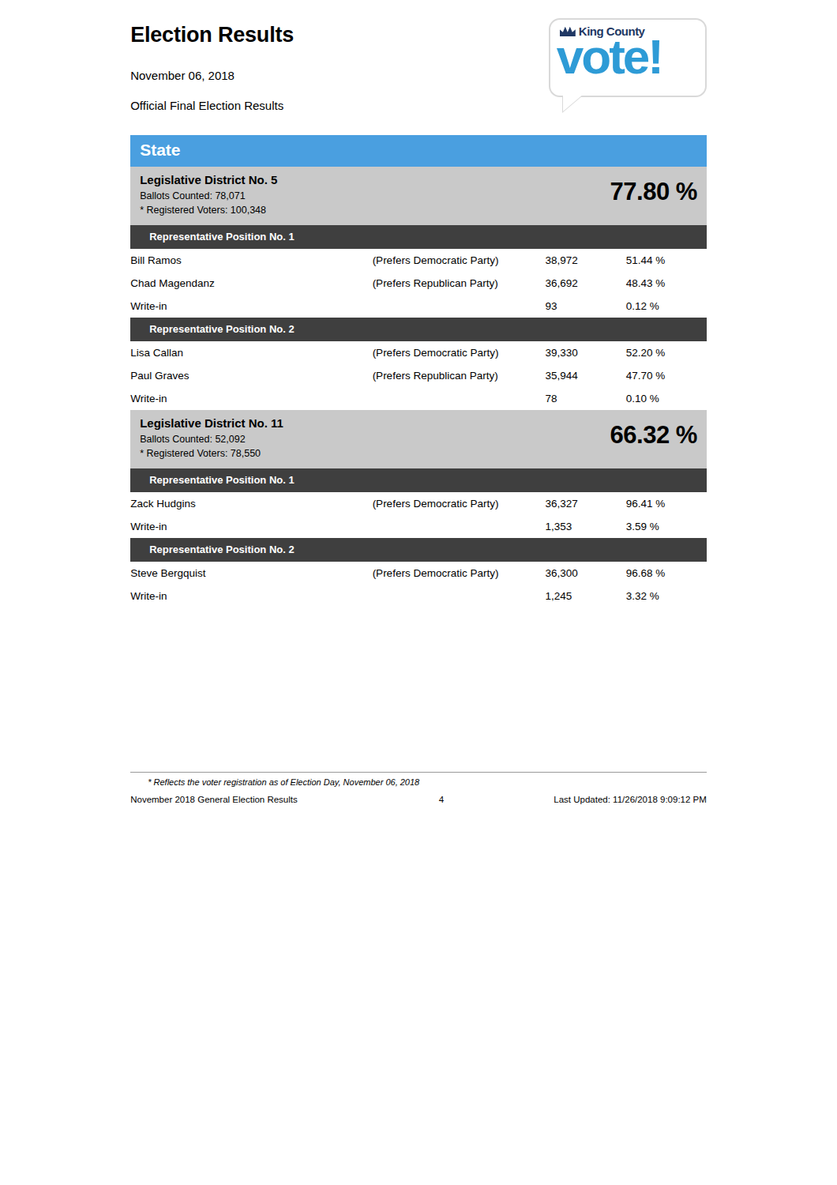Election Results
November 06, 2018
Official Final Election Results
King County
vote!
State
Legislative District No. 5
Ballots Counted: 78,071
* Registered Voters: 100,348
77.80 %
Representative Position No. 1
| Bill Ramos | (Prefers Democratic Party) | 38,972 | 51.44 % |
| Chad Magendanz | (Prefers Republican Party) | 36,692 | 48.43 % |
| Write-in | | 93 | 0.12 % |
Representative Position No. 2
| Lisa Callan | (Prefers Democratic Party) | 39,330 | 52.20 % |
| Paul Graves | (Prefers Republican Party) | 35,944 | 47.70 % |
| Write-in | | 78 | 0.10 % |
Legislative District No. 11
Ballots Counted: 52,092
* Registered Voters: 78,550
66.32 %
Representative Position No. 1
| Zack Hudgins | (Prefers Democratic Party) | 36,327 | 96.41 % |
| Write-in | | 1,353 | 3.59 % |
Representative Position No. 2
| Steve Bergquist | (Prefers Democratic Party) | 36,300 | 96.68 % |
| Write-in | | 1,245 | 3.32 % |
* Reflects the voter registration as of Election Day, November 06, 2018
November 2018 General Election Results
4
Last Updated: 11/26/2018 9:09:12 PM